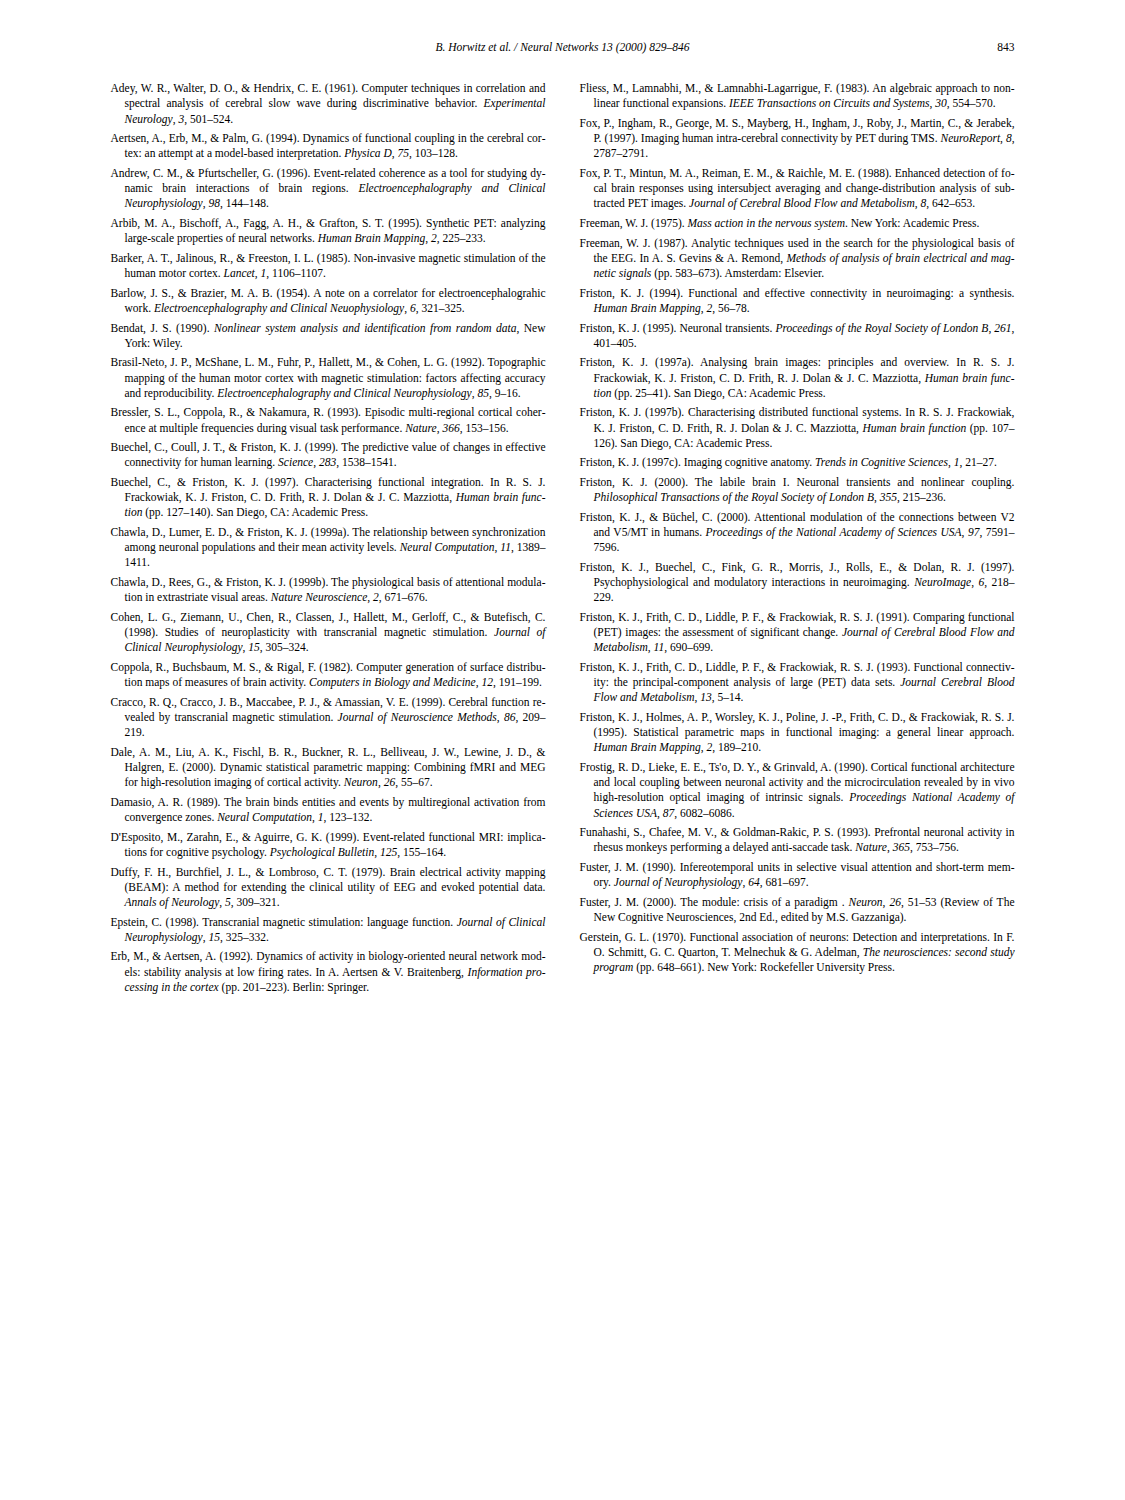B. Horwitz et al. / Neural Networks 13 (2000) 829–846
843
Adey, W. R., Walter, D. O., & Hendrix, C. E. (1961). Computer techniques in correlation and spectral analysis of cerebral slow wave during discriminative behavior. Experimental Neurology, 3, 501–524.
Aertsen, A., Erb, M., & Palm, G. (1994). Dynamics of functional coupling in the cerebral cortex: an attempt at a model-based interpretation. Physica D, 75, 103–128.
Andrew, C. M., & Pfurtscheller, G. (1996). Event-related coherence as a tool for studying dynamic brain interactions of brain regions. Electroencephalography and Clinical Neurophysiology, 98, 144–148.
Arbib, M. A., Bischoff, A., Fagg, A. H., & Grafton, S. T. (1995). Synthetic PET: analyzing large-scale properties of neural networks. Human Brain Mapping, 2, 225–233.
Barker, A. T., Jalinous, R., & Freeston, I. L. (1985). Non-invasive magnetic stimulation of the human motor cortex. Lancet, 1, 1106–1107.
Barlow, J. S., & Brazier, M. A. B. (1954). A note on a correlator for electroencephalograhic work. Electroencephalography and Clinical Neuophysiology, 6, 321–325.
Bendat, J. S. (1990). Nonlinear system analysis and identification from random data, New York: Wiley.
Brasil-Neto, J. P., McShane, L. M., Fuhr, P., Hallett, M., & Cohen, L. G. (1992). Topographic mapping of the human motor cortex with magnetic stimulation: factors affecting accuracy and reproducibility. Electroencephalography and Clinical Neurophysiology, 85, 9–16.
Bressler, S. L., Coppola, R., & Nakamura, R. (1993). Episodic multi-regional cortical coherence at multiple frequencies during visual task performance. Nature, 366, 153–156.
Buechel, C., Coull, J. T., & Friston, K. J. (1999). The predictive value of changes in effective connectivity for human learning. Science, 283, 1538–1541.
Buechel, C., & Friston, K. J. (1997). Characterising functional integration. In R. S. J. Frackowiak, K. J. Friston, C. D. Frith, R. J. Dolan & J. C. Mazziotta, Human brain function (pp. 127–140). San Diego, CA: Academic Press.
Chawla, D., Lumer, E. D., & Friston, K. J. (1999a). The relationship between synchronization among neuronal populations and their mean activity levels. Neural Computation, 11, 1389–1411.
Chawla, D., Rees, G., & Friston, K. J. (1999b). The physiological basis of attentional modulation in extrastriate visual areas. Nature Neuroscience, 2, 671–676.
Cohen, L. G., Ziemann, U., Chen, R., Classen, J., Hallett, M., Gerloff, C., & Butefisch, C. (1998). Studies of neuroplasticity with transcranial magnetic stimulation. Journal of Clinical Neurophysiology, 15, 305–324.
Coppola, R., Buchsbaum, M. S., & Rigal, F. (1982). Computer generation of surface distribution maps of measures of brain activity. Computers in Biology and Medicine, 12, 191–199.
Cracco, R. Q., Cracco, J. B., Maccabee, P. J., & Amassian, V. E. (1999). Cerebral function revealed by transcranial magnetic stimulation. Journal of Neuroscience Methods, 86, 209–219.
Dale, A. M., Liu, A. K., Fischl, B. R., Buckner, R. L., Belliveau, J. W., Lewine, J. D., & Halgren, E. (2000). Dynamic statistical parametric mapping: Combining fMRI and MEG for high-resolution imaging of cortical activity. Neuron, 26, 55–67.
Damasio, A. R. (1989). The brain binds entities and events by multiregional activation from convergence zones. Neural Computation, 1, 123–132.
D'Esposito, M., Zarahn, E., & Aguirre, G. K. (1999). Event-related functional MRI: implications for cognitive psychology. Psychological Bulletin, 125, 155–164.
Duffy, F. H., Burchfiel, J. L., & Lombroso, C. T. (1979). Brain electrical activity mapping (BEAM): A method for extending the clinical utility of EEG and evoked potential data. Annals of Neurology, 5, 309–321.
Epstein, C. (1998). Transcranial magnetic stimulation: language function. Journal of Clinical Neurophysiology, 15, 325–332.
Erb, M., & Aertsen, A. (1992). Dynamics of activity in biology-oriented neural network models: stability analysis at low firing rates. In A. Aertsen & V. Braitenberg, Information processing in the cortex (pp. 201–223). Berlin: Springer.
Fliess, M., Lamnabhi, M., & Lamnabhi-Lagarrigue, F. (1983). An algebraic approach to nonlinear functional expansions. IEEE Transactions on Circuits and Systems, 30, 554–570.
Fox, P., Ingham, R., George, M. S., Mayberg, H., Ingham, J., Roby, J., Martin, C., & Jerabek, P. (1997). Imaging human intra-cerebral connectivity by PET during TMS. NeuroReport, 8, 2787–2791.
Fox, P. T., Mintun, M. A., Reiman, E. M., & Raichle, M. E. (1988). Enhanced detection of focal brain responses using intersubject averaging and change-distribution analysis of subtracted PET images. Journal of Cerebral Blood Flow and Metabolism, 8, 642–653.
Freeman, W. J. (1975). Mass action in the nervous system. New York: Academic Press.
Freeman, W. J. (1987). Analytic techniques used in the search for the physiological basis of the EEG. In A. S. Gevins & A. Remond, Methods of analysis of brain electrical and magnetic signals (pp. 583–673). Amsterdam: Elsevier.
Friston, K. J. (1994). Functional and effective connectivity in neuroimaging: a synthesis. Human Brain Mapping, 2, 56–78.
Friston, K. J. (1995). Neuronal transients. Proceedings of the Royal Society of London B, 261, 401–405.
Friston, K. J. (1997a). Analysing brain images: principles and overview. In R. S. J. Frackowiak, K. J. Friston, C. D. Frith, R. J. Dolan & J. C. Mazziotta, Human brain function (pp. 25–41). San Diego, CA: Academic Press.
Friston, K. J. (1997b). Characterising distributed functional systems. In R. S. J. Frackowiak, K. J. Friston, C. D. Frith, R. J. Dolan & J. C. Mazziotta, Human brain function (pp. 107–126). San Diego, CA: Academic Press.
Friston, K. J. (1997c). Imaging cognitive anatomy. Trends in Cognitive Sciences, 1, 21–27.
Friston, K. J. (2000). The labile brain I. Neuronal transients and nonlinear coupling. Philosophical Transactions of the Royal Society of London B, 355, 215–236.
Friston, K. J., & Büchel, C. (2000). Attentional modulation of the connections between V2 and V5/MT in humans. Proceedings of the National Academy of Sciences USA, 97, 7591–7596.
Friston, K. J., Buechel, C., Fink, G. R., Morris, J., Rolls, E., & Dolan, R. J. (1997). Psychophysiological and modulatory interactions in neuroimaging. NeuroImage, 6, 218–229.
Friston, K. J., Frith, C. D., Liddle, P. F., & Frackowiak, R. S. J. (1991). Comparing functional (PET) images: the assessment of significant change. Journal of Cerebral Blood Flow and Metabolism, 11, 690–699.
Friston, K. J., Frith, C. D., Liddle, P. F., & Frackowiak, R. S. J. (1993). Functional connectivity: the principal-component analysis of large (PET) data sets. Journal Cerebral Blood Flow and Metabolism, 13, 5–14.
Friston, K. J., Holmes, A. P., Worsley, K. J., Poline, J. -P., Frith, C. D., & Frackowiak, R. S. J. (1995). Statistical parametric maps in functional imaging: a general linear approach. Human Brain Mapping, 2, 189–210.
Frostig, R. D., Lieke, E. E., Ts'o, D. Y., & Grinvald, A. (1990). Cortical functional architecture and local coupling between neuronal activity and the microcirculation revealed by in vivo high-resolution optical imaging of intrinsic signals. Proceedings National Academy of Sciences USA, 87, 6082–6086.
Funahashi, S., Chafee, M. V., & Goldman-Rakic, P. S. (1993). Prefrontal neuronal activity in rhesus monkeys performing a delayed anti-saccade task. Nature, 365, 753–756.
Fuster, J. M. (1990). Infereotemporal units in selective visual attention and short-term memory. Journal of Neurophysiology, 64, 681–697.
Fuster, J. M. (2000). The module: crisis of a paradigm . Neuron, 26, 51–53 (Review of The New Cognitive Neurosciences, 2nd Ed., edited by M.S. Gazzaniga).
Gerstein, G. L. (1970). Functional association of neurons: Detection and interpretations. In F. O. Schmitt, G. C. Quarton, T. Melnechuk & G. Adelman, The neurosciences: second study program (pp. 648–661). New York: Rockefeller University Press.